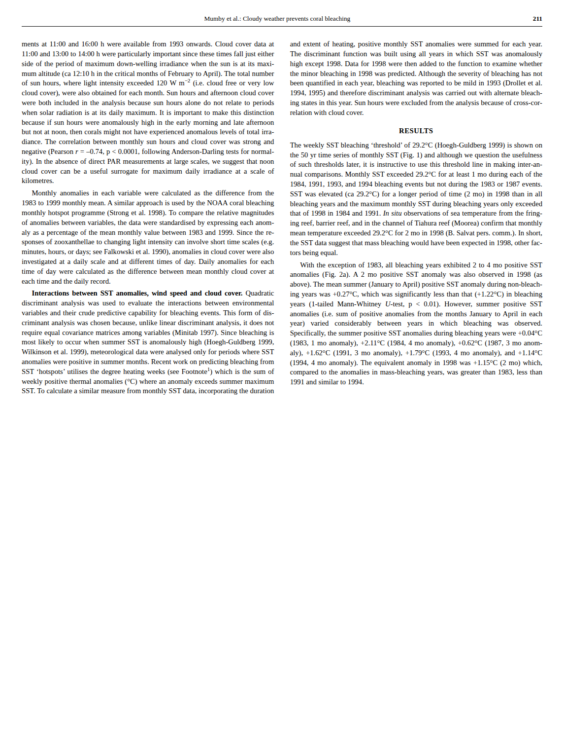Mumby et al.: Cloudy weather prevents coral bleaching 211
ments at 11:00 and 16:00 h were available from 1993 onwards. Cloud cover data at 11:00 and 13:00 to 14:00 h were particularly important since these times fall just either side of the period of maximum down-welling irradiance when the sun is at its maximum altitude (ca 12:10 h in the critical months of February to April). The total number of sun hours, where light intensity exceeded 120 W m−2 (i.e. cloud free or very low cloud cover), were also obtained for each month. Sun hours and afternoon cloud cover were both included in the analysis because sun hours alone do not relate to periods when solar radiation is at its daily maximum. It is important to make this distinction because if sun hours were anomalously high in the early morning and late afternoon but not at noon, then corals might not have experienced anomalous levels of total irradiance. The correlation between monthly sun hours and cloud cover was strong and negative (Pearson r = –0.74, p < 0.0001, following Anderson-Darling tests for normality). In the absence of direct PAR measurements at large scales, we suggest that noon cloud cover can be a useful surrogate for maximum daily irradiance at a scale of kilometres.
Monthly anomalies in each variable were calculated as the difference from the 1983 to 1999 monthly mean. A similar approach is used by the NOAA coral bleaching monthly hotspot programme (Strong et al. 1998). To compare the relative magnitudes of anomalies between variables, the data were standardised by expressing each anomaly as a percentage of the mean monthly value between 1983 and 1999. Since the responses of zooxanthellae to changing light intensity can involve short time scales (e.g. minutes, hours, or days; see Falkowski et al. 1990), anomalies in cloud cover were also investigated at a daily scale and at different times of day. Daily anomalies for each time of day were calculated as the difference between mean monthly cloud cover at each time and the daily record.
Interactions between SST anomalies, wind speed and cloud cover. Quadratic discriminant analysis was used to evaluate the interactions between environmental variables and their crude predictive capability for bleaching events. This form of discriminant analysis was chosen because, unlike linear discriminant analysis, it does not require equal covariance matrices among variables (Minitab 1997). Since bleaching is most likely to occur when summer SST is anomalously high (Hoegh-Guldberg 1999, Wilkinson et al. 1999), meteorological data were analysed only for periods where SST anomalies were positive in summer months. Recent work on predicting bleaching from SST ‘hotspots’ utilises the degree heating weeks (see Footnote1) which is the sum of weekly positive thermal anomalies (°C) where an anomaly exceeds summer maximum SST. To calculate a similar measure from monthly SST data, incorporating the duration and extent of heating, positive monthly SST anomalies were summed for each year. The discriminant function was built using all years in which SST was anomalously high except 1998. Data for 1998 were then added to the function to examine whether the minor bleaching in 1998 was predicted. Although the severity of bleaching has not been quantified in each year, bleaching was reported to be mild in 1993 (Drollet et al. 1994, 1995) and therefore discriminant analysis was carried out with alternate bleaching states in this year. Sun hours were excluded from the analysis because of cross-correlation with cloud cover.
Results
The weekly SST bleaching ‘threshold’ of 29.2°C (Hoegh-Guldberg 1999) is shown on the 50 yr time series of monthly SST (Fig. 1) and although we question the usefulness of such thresholds later, it is instructive to use this threshold line in making inter-annual comparisons. Monthly SST exceeded 29.2°C for at least 1 mo during each of the 1984, 1991, 1993, and 1994 bleaching events but not during the 1983 or 1987 events. SST was elevated (ca 29.2°C) for a longer period of time (2 mo) in 1998 than in all bleaching years and the maximum monthly SST during bleaching years only exceeded that of 1998 in 1984 and 1991. In situ observations of sea temperature from the fringing reef, barrier reef, and in the channel of Tiahura reef (Moorea) confirm that monthly mean temperature exceeded 29.2°C for 2 mo in 1998 (B. Salvat pers. comm.). In short, the SST data suggest that mass bleaching would have been expected in 1998, other factors being equal.
With the exception of 1983, all bleaching years exhibited 2 to 4 mo positive SST anomalies (Fig. 2a). A 2 mo positive SST anomaly was also observed in 1998 (as above). The mean summer (January to April) positive SST anomaly during non-bleaching years was +0.27°C, which was significantly less than that (+1.22°C) in bleaching years (1-tailed Mann-Whitney U-test, p < 0.01). However, summer positive SST anomalies (i.e. sum of positive anomalies from the months January to April in each year) varied considerably between years in which bleaching was observed. Specifically, the summer positive SST anomalies during bleaching years were +0.04°C (1983, 1 mo anomaly), +2.11°C (1984, 4 mo anomaly), +0.62°C (1987, 3 mo anomaly), +1.62°C (1991, 3 mo anomaly), +1.79°C (1993, 4 mo anomaly), and +1.14°C (1994, 4 mo anomaly). The equivalent anomaly in 1998 was +1.15°C (2 mo) which, compared to the anomalies in mass-bleaching years, was greater than 1983, less than 1991 and similar to 1994.